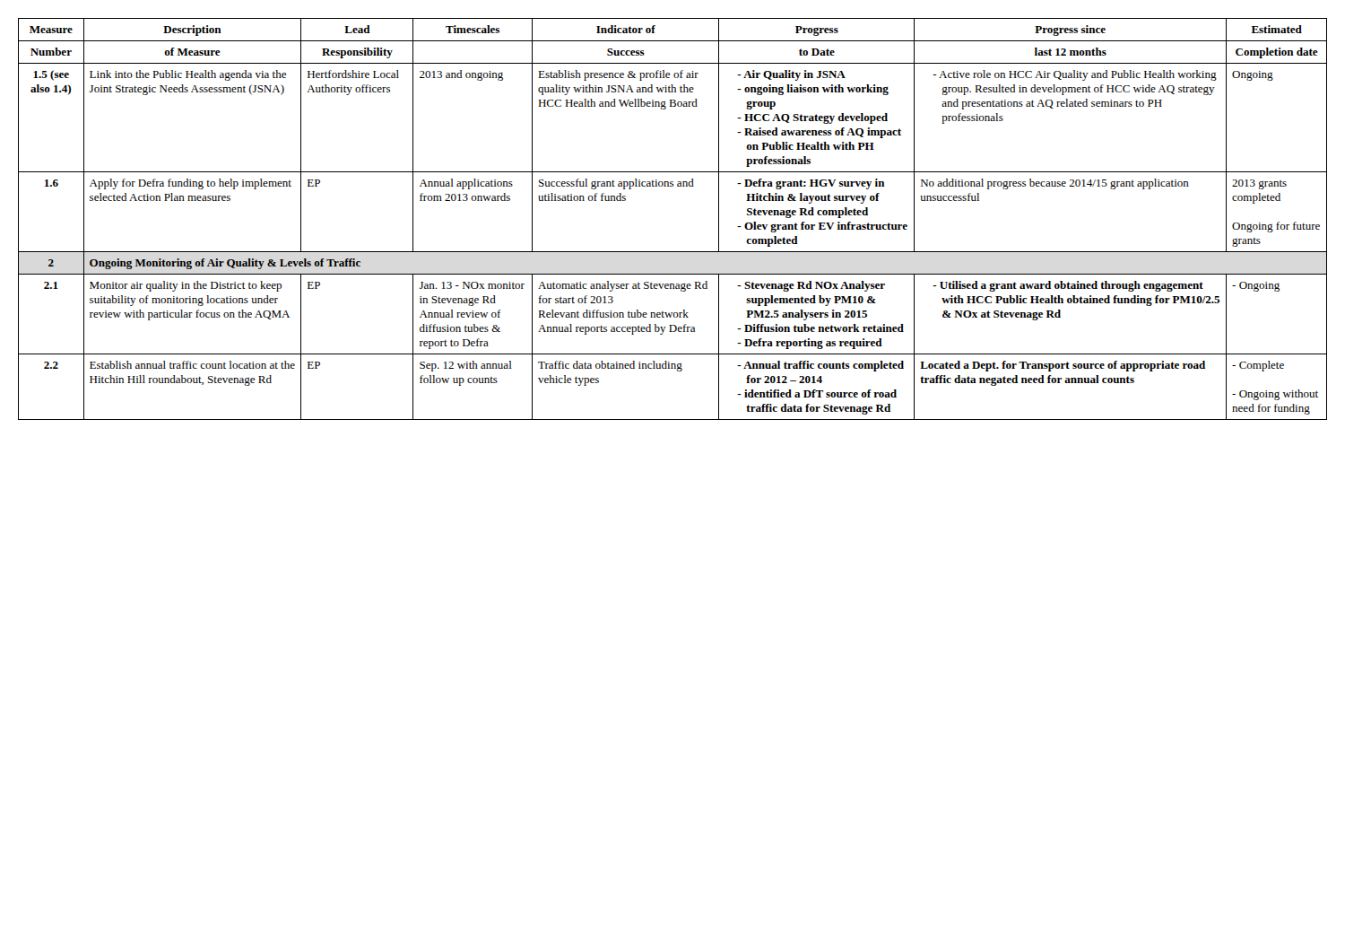| Measure | Description | Lead | Timescales | Indicator of | Progress | Progress since | Estimated |
| --- | --- | --- | --- | --- | --- | --- | --- |
| Number | of Measure | Responsibility | | Success | to Date | last 12 months | Completion date |
| 1.5 (see also 1.4) | Link into the Public Health agenda via the Joint Strategic Needs Assessment (JSNA) | Hertfordshire Local Authority officers | 2013 and ongoing | Establish presence & profile of air quality within JSNA and with the HCC Health and Wellbeing Board | - Air Quality in JSNA - ongoing liaison with working group - HCC AQ Strategy developed - Raised awareness of AQ impact on Public Health with PH professionals | - Active role on HCC Air Quality and Public Health working group. Resulted in development of HCC wide AQ strategy and presentations at AQ related seminars to PH professionals | Ongoing |
| 1.6 | Apply for Defra funding to help implement selected Action Plan measures | EP | Annual applications from 2013 onwards | Successful grant applications and utilisation of funds | - Defra grant: HGV survey in Hitchin & layout survey of Stevenage Rd completed - Olev grant for EV infrastructure completed | No additional progress because 2014/15 grant application unsuccessful | 2013 grants completed Ongoing for future grants |
| 2 | Ongoing Monitoring of Air Quality & Levels of Traffic |
| 2.1 | Monitor air quality in the District to keep suitability of monitoring locations under review with particular focus on the AQMA | EP | Jan. 13 - NOx monitor in Stevenage Rd Annual review of diffusion tubes & report to Defra | Automatic analyser at Stevenage Rd for start of 2013 Relevant diffusion tube network Annual reports accepted by Defra | - Stevenage Rd NOx Analyser supplemented by PM10 & PM2.5 analysers in 2015 - Diffusion tube network retained - Defra reporting as required | - Utilised a grant award obtained through engagement with HCC Public Health obtained funding for PM10/2.5 & NOx at Stevenage Rd | - Ongoing |
| 2.2 | Establish annual traffic count location at the Hitchin Hill roundabout, Stevenage Rd | EP | Sep. 12 with annual follow up counts | Traffic data obtained including vehicle types | - Annual traffic counts completed for 2012 – 2014 - identified a DfT source of road traffic data for Stevenage Rd | Located a Dept. for Transport source of appropriate road traffic data negated need for annual counts | - Complete - Ongoing without need for funding |